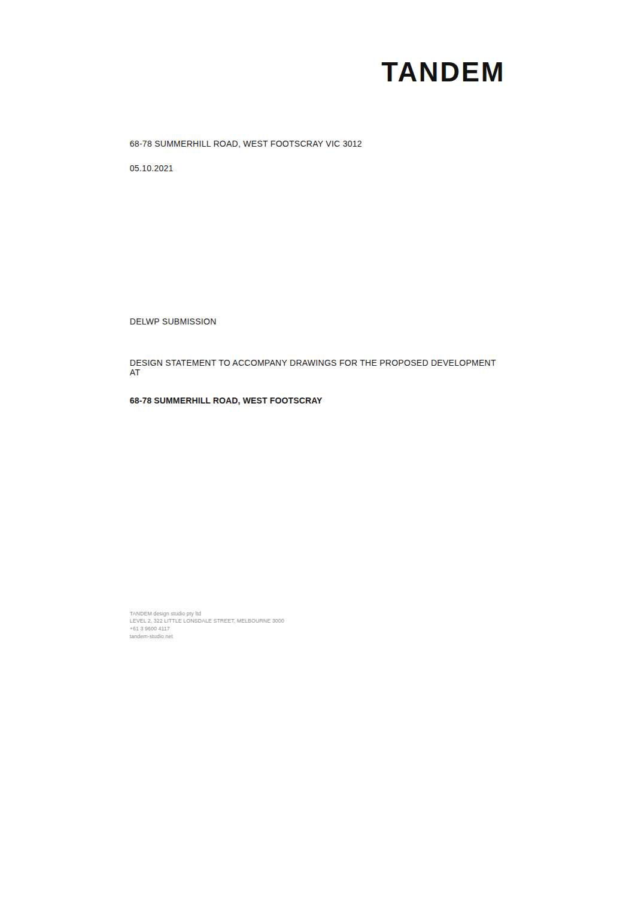TANDEM
68-78 SUMMERHILL ROAD, WEST FOOTSCRAY VIC 3012
05.10.2021
DELWP SUBMISSION
DESIGN STATEMENT TO ACCOMPANY DRAWINGS FOR THE PROPOSED DEVELOPMENT AT
68-78 SUMMERHILL ROAD, WEST FOOTSCRAY
TANDEM design studio pty ltd
LEVEL 2, 322 LITTLE LONSDALE STREET, MELBOURNE 3000
+61 3 9600 4117
tandem-studio.net